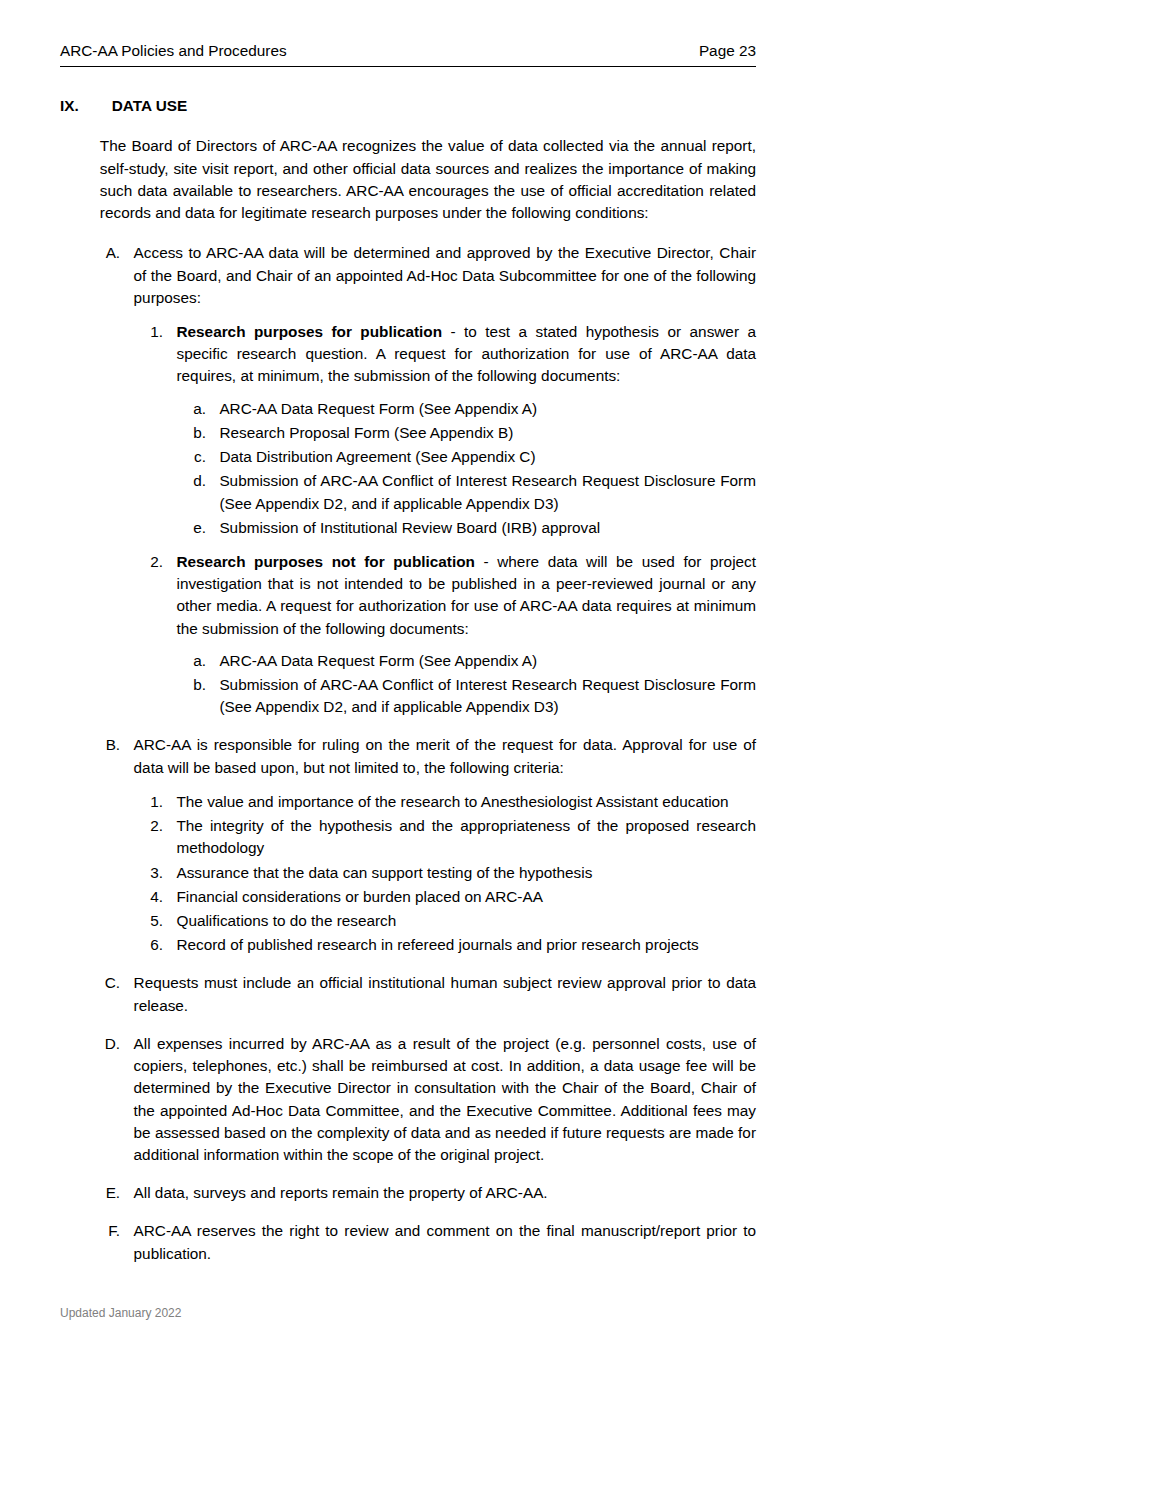ARC-AA Policies and Procedures
Page 23
IX. DATA USE
The Board of Directors of ARC-AA recognizes the value of data collected via the annual report, self-study, site visit report, and other official data sources and realizes the importance of making such data available to researchers. ARC-AA encourages the use of official accreditation related records and data for legitimate research purposes under the following conditions:
Access to ARC-AA data will be determined and approved by the Executive Director, Chair of the Board, and Chair of an appointed Ad-Hoc Data Subcommittee for one of the following purposes:
Research purposes for publication - to test a stated hypothesis or answer a specific research question. A request for authorization for use of ARC-AA data requires, at minimum, the submission of the following documents:
ARC-AA Data Request Form (See Appendix A)
Research Proposal Form (See Appendix B)
Data Distribution Agreement (See Appendix C)
Submission of ARC-AA Conflict of Interest Research Request Disclosure Form (See Appendix D2, and if applicable Appendix D3)
Submission of Institutional Review Board (IRB) approval
Research purposes not for publication - where data will be used for project investigation that is not intended to be published in a peer-reviewed journal or any other media. A request for authorization for use of ARC-AA data requires at minimum the submission of the following documents:
ARC-AA Data Request Form (See Appendix A)
Submission of ARC-AA Conflict of Interest Research Request Disclosure Form (See Appendix D2, and if applicable Appendix D3)
ARC-AA is responsible for ruling on the merit of the request for data. Approval for use of data will be based upon, but not limited to, the following criteria:
The value and importance of the research to Anesthesiologist Assistant education
The integrity of the hypothesis and the appropriateness of the proposed research methodology
Assurance that the data can support testing of the hypothesis
Financial considerations or burden placed on ARC-AA
Qualifications to do the research
Record of published research in refereed journals and prior research projects
Requests must include an official institutional human subject review approval prior to data release.
All expenses incurred by ARC-AA as a result of the project (e.g. personnel costs, use of copiers, telephones, etc.) shall be reimbursed at cost. In addition, a data usage fee will be determined by the Executive Director in consultation with the Chair of the Board, Chair of the appointed Ad-Hoc Data Committee, and the Executive Committee. Additional fees may be assessed based on the complexity of data and as needed if future requests are made for additional information within the scope of the original project.
All data, surveys and reports remain the property of ARC-AA.
ARC-AA reserves the right to review and comment on the final manuscript/report prior to publication.
Updated January 2022